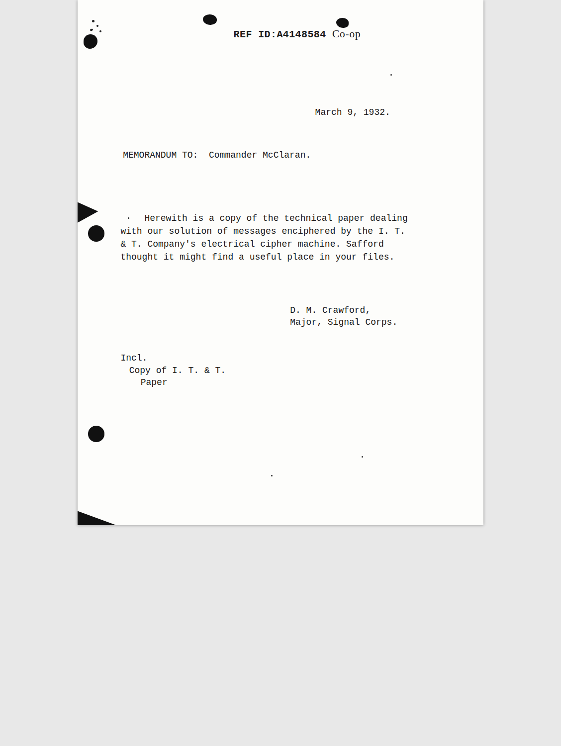REF ID:A4148584 Co-op
March 9, 1932.
MEMORANDUM TO: Commander McClaran.
Herewith is a copy of the technical paper dealing with our solution of messages enciphered by the I. T. & T. Company's electrical cipher machine. Safford thought it might find a useful place in your files.
D. M. Crawford,
Major, Signal Corps.
Incl.
Copy of I. T. & T.
Paper